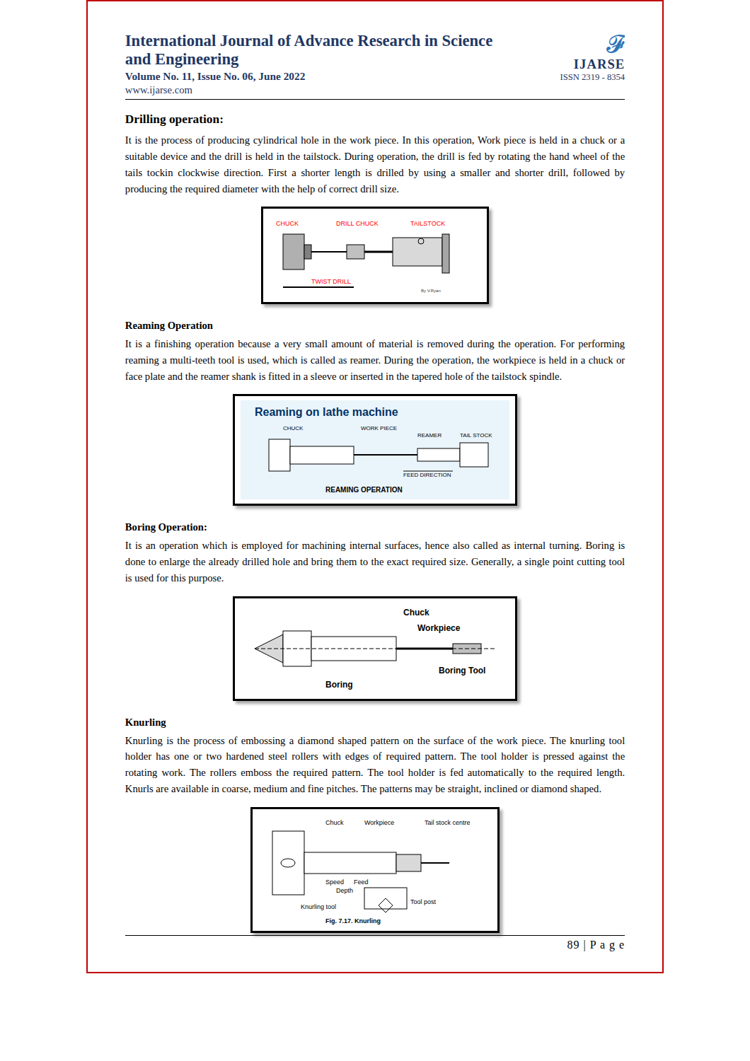International Journal of Advance Research in Science and Engineering
Volume No. 11, Issue No. 06, June 2022
www.ijarse.com
𝓕
IJARSE
ISSN 2319 - 8354
Drilling operation:
It is the process of producing cylindrical hole in the work piece. In this operation, Work piece is held in a chuck or a suitable device and the drill is held in the tailstock. During operation, the drill is fed by rotating the hand wheel of the tails tockin clockwise direction. First a shorter length is drilled by using a smaller and shorter drill, followed by producing the required diameter with the help of correct drill size.
Reaming Operation
It is a finishing operation because a very small amount of material is removed during the operation. For performing reaming a multi-teeth tool is used, which is called as reamer. During the operation, the workpiece is held in a chuck or face plate and the reamer shank is fitted in a sleeve or inserted in the tapered hole of the tailstock spindle.
Boring Operation:
It is an operation which is employed for machining internal surfaces, hence also called as internal turning. Boring is done to enlarge the already drilled hole and bring them to the exact required size. Generally, a single point cutting tool is used for this purpose.
Knurling
Knurling is the process of embossing a diamond shaped pattern on the surface of the work piece. The knurling tool holder has one or two hardened steel rollers with edges of required pattern. The tool holder is pressed against the rotating work. The rollers emboss the required pattern. The tool holder is fed automatically to the required length. Knurls are available in coarse, medium and fine pitches. The patterns may be straight, inclined or diamond shaped.
89 | P a g e